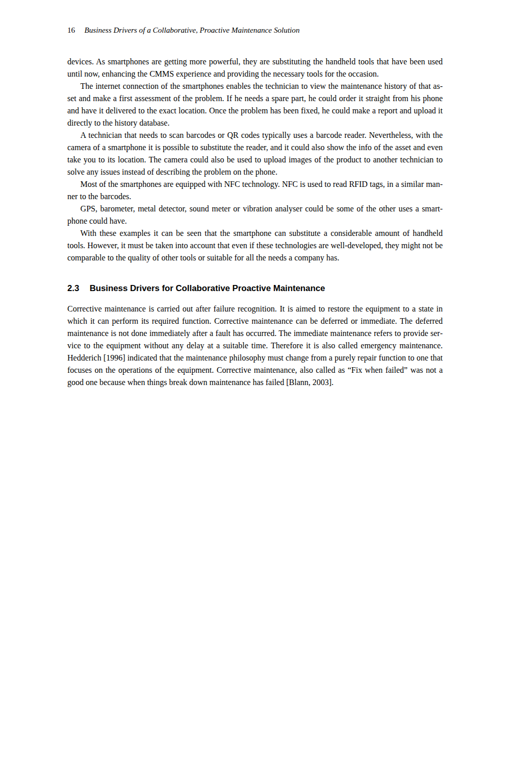16 Business Drivers of a Collaborative, Proactive Maintenance Solution
devices. As smartphones are getting more powerful, they are substituting the handheld tools that have been used until now, enhancing the CMMS experience and providing the necessary tools for the occasion.
The internet connection of the smartphones enables the technician to view the maintenance history of that asset and make a first assessment of the problem. If he needs a spare part, he could order it straight from his phone and have it delivered to the exact location. Once the problem has been fixed, he could make a report and upload it directly to the history database.
A technician that needs to scan barcodes or QR codes typically uses a barcode reader. Nevertheless, with the camera of a smartphone it is possible to substitute the reader, and it could also show the info of the asset and even take you to its location. The camera could also be used to upload images of the product to another technician to solve any issues instead of describing the problem on the phone.
Most of the smartphones are equipped with NFC technology. NFC is used to read RFID tags, in a similar manner to the barcodes.
GPS, barometer, metal detector, sound meter or vibration analyser could be some of the other uses a smartphone could have.
With these examples it can be seen that the smartphone can substitute a considerable amount of handheld tools. However, it must be taken into account that even if these technologies are well-developed, they might not be comparable to the quality of other tools or suitable for all the needs a company has.
2.3 Business Drivers for Collaborative Proactive Maintenance
Corrective maintenance is carried out after failure recognition. It is aimed to restore the equipment to a state in which it can perform its required function. Corrective maintenance can be deferred or immediate. The deferred maintenance is not done immediately after a fault has occurred. The immediate maintenance refers to provide service to the equipment without any delay at a suitable time. Therefore it is also called emergency maintenance. Hedderich [1996] indicated that the maintenance philosophy must change from a purely repair function to one that focuses on the operations of the equipment. Corrective maintenance, also called as “Fix when failed” was not a good one because when things break down maintenance has failed [Blann, 2003].